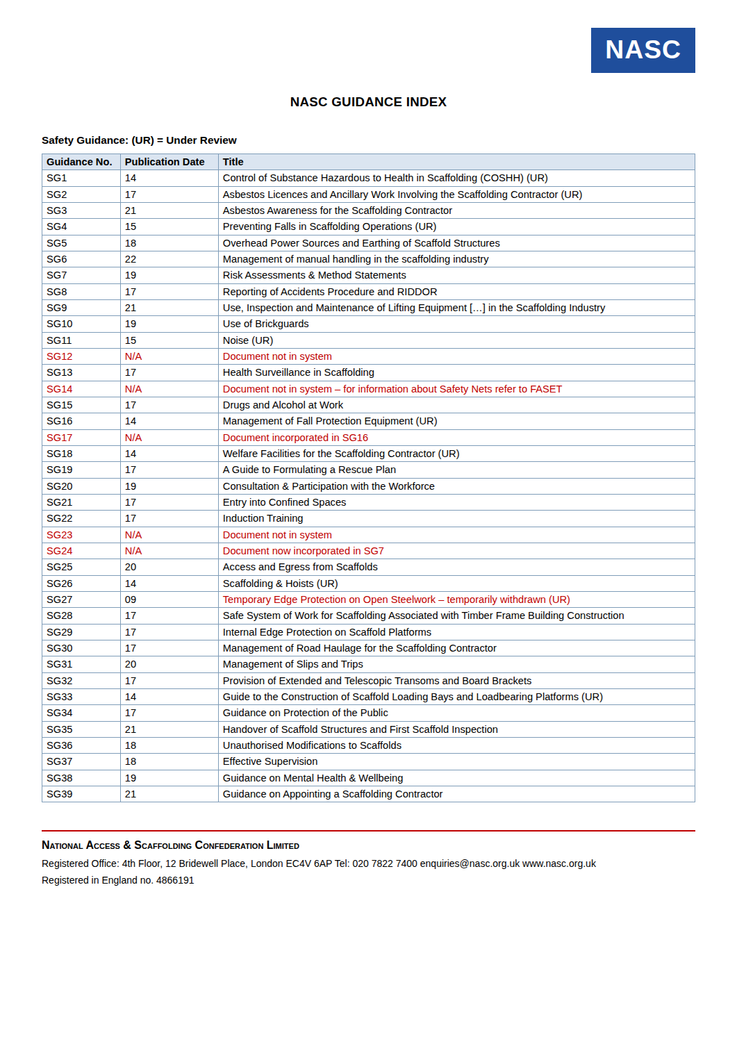NASC
NASC GUIDANCE INDEX
Safety Guidance: (UR) = Under Review
| Guidance No. | Publication Date | Title |
| --- | --- | --- |
| SG1 | 14 | Control of Substance Hazardous to Health in Scaffolding (COSHH) (UR) |
| SG2 | 17 | Asbestos Licences and Ancillary Work Involving the Scaffolding Contractor (UR) |
| SG3 | 21 | Asbestos Awareness for the Scaffolding Contractor |
| SG4 | 15 | Preventing Falls in Scaffolding Operations (UR) |
| SG5 | 18 | Overhead Power Sources and Earthing of Scaffold Structures |
| SG6 | 22 | Management of manual handling in the scaffolding industry |
| SG7 | 19 | Risk Assessments & Method Statements |
| SG8 | 17 | Reporting of Accidents Procedure and RIDDOR |
| SG9 | 21 | Use, Inspection and Maintenance of Lifting Equipment […] in the Scaffolding Industry |
| SG10 | 19 | Use of Brickguards |
| SG11 | 15 | Noise (UR) |
| SG12 | N/A | Document not in system |
| SG13 | 17 | Health Surveillance in Scaffolding |
| SG14 | N/A | Document not in system – for information about Safety Nets refer to FASET |
| SG15 | 17 | Drugs and Alcohol at Work |
| SG16 | 14 | Management of Fall Protection Equipment (UR) |
| SG17 | N/A | Document incorporated in SG16 |
| SG18 | 14 | Welfare Facilities for the Scaffolding Contractor (UR) |
| SG19 | 17 | A Guide to Formulating a Rescue Plan |
| SG20 | 19 | Consultation & Participation with the Workforce |
| SG21 | 17 | Entry into Confined Spaces |
| SG22 | 17 | Induction Training |
| SG23 | N/A | Document not in system |
| SG24 | N/A | Document now incorporated in SG7 |
| SG25 | 20 | Access and Egress from Scaffolds |
| SG26 | 14 | Scaffolding & Hoists (UR) |
| SG27 | 09 | Temporary Edge Protection on Open Steelwork – temporarily withdrawn (UR) |
| SG28 | 17 | Safe System of Work for Scaffolding Associated with Timber Frame Building Construction |
| SG29 | 17 | Internal Edge Protection on Scaffold Platforms |
| SG30 | 17 | Management of Road Haulage for the Scaffolding Contractor |
| SG31 | 20 | Management of Slips and Trips |
| SG32 | 17 | Provision of Extended and Telescopic Transoms and Board Brackets |
| SG33 | 14 | Guide to the Construction of Scaffold Loading Bays and Loadbearing Platforms (UR) |
| SG34 | 17 | Guidance on Protection of the Public |
| SG35 | 21 | Handover of Scaffold Structures and First Scaffold Inspection |
| SG36 | 18 | Unauthorised Modifications to Scaffolds |
| SG37 | 18 | Effective Supervision |
| SG38 | 19 | Guidance on Mental Health & Wellbeing |
| SG39 | 21 | Guidance on Appointing a Scaffolding Contractor |
National Access & Scaffolding Confederation Limited
Registered Office: 4th Floor, 12 Bridewell Place, London EC4V 6AP Tel: 020 7822 7400 enquiries@nasc.org.uk www.nasc.org.uk
Registered in England no. 4866191